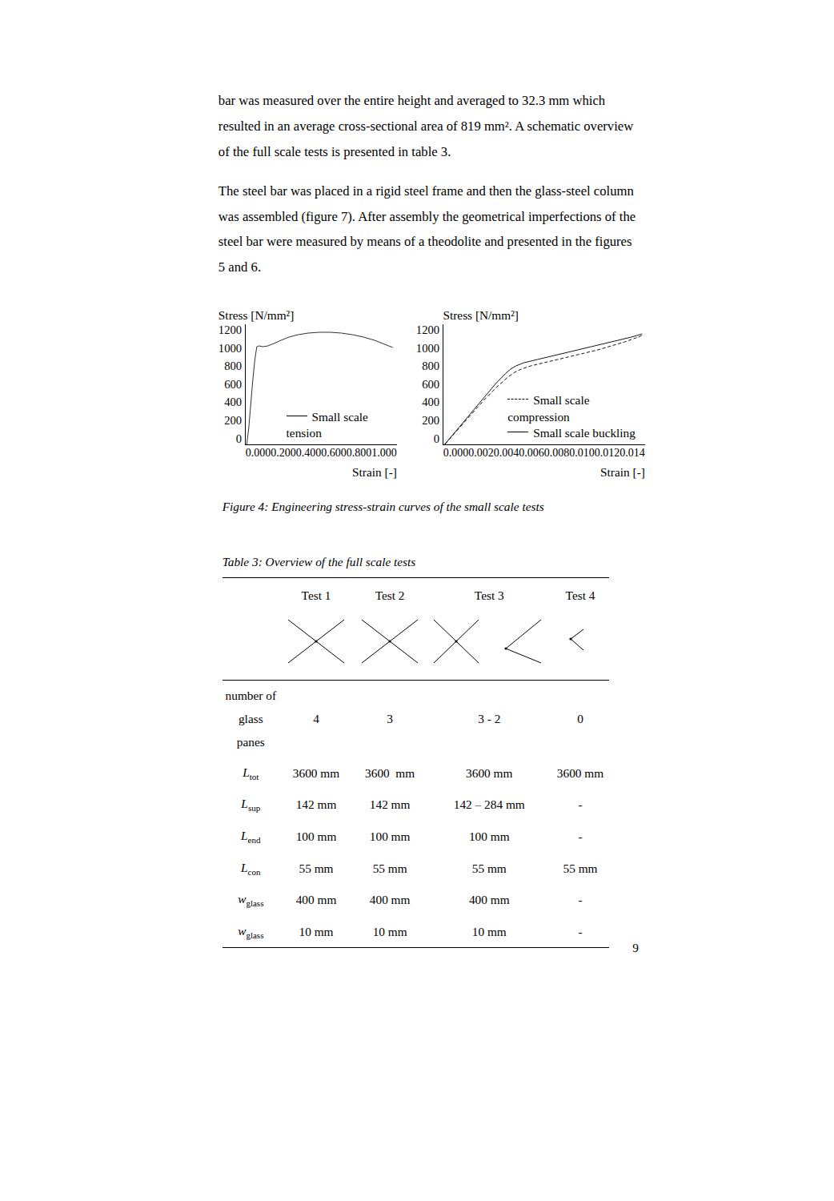bar was measured over the entire height and averaged to 32.3 mm which resulted in an average cross-sectional area of 819 mm². A schematic overview of the full scale tests is presented in table 3.
The steel bar was placed in a rigid steel frame and then the glass-steel column was assembled (figure 7). After assembly the geometrical imperfections of the steel bar were measured by means of a theodolite and presented in the figures 5 and 6.
Stress [N/mm²]
1200 1000 800 600 400 200 0
0.000 0.200 0.400 0.600 0.800 1.000
Strain [-]
Small scale tension
Stress [N/mm²]
1200 1000 800 600 400 200 0
0.000 0.002 0.004 0.006 0.008 0.010 0.012 0.014
Strain [-]
Small scale compression
Small scale buckling
Figure 4: Engineering stress-strain curves of the small scale tests
Table 3: Overview of the full scale tests
| | Test 1 | Test 2 | Test 3 | Test 4 |
| --- | --- | --- | --- | --- |
| number of glass panes | 4 | 3 | 3 - 2 | 0 |
| L tot | 3600 mm | 3600 mm | 3600 mm | 3600 mm |
| L sup | 142 mm | 142 mm | 142 – 284 mm | - |
| L end | 100 mm | 100 mm | 100 mm | - |
| L con | 55 mm | 55 mm | 55 mm | 55 mm |
| w glass | 400 mm | 400 mm | 400 mm | - |
| w glass | 10 mm | 10 mm | 10 mm | - |
9